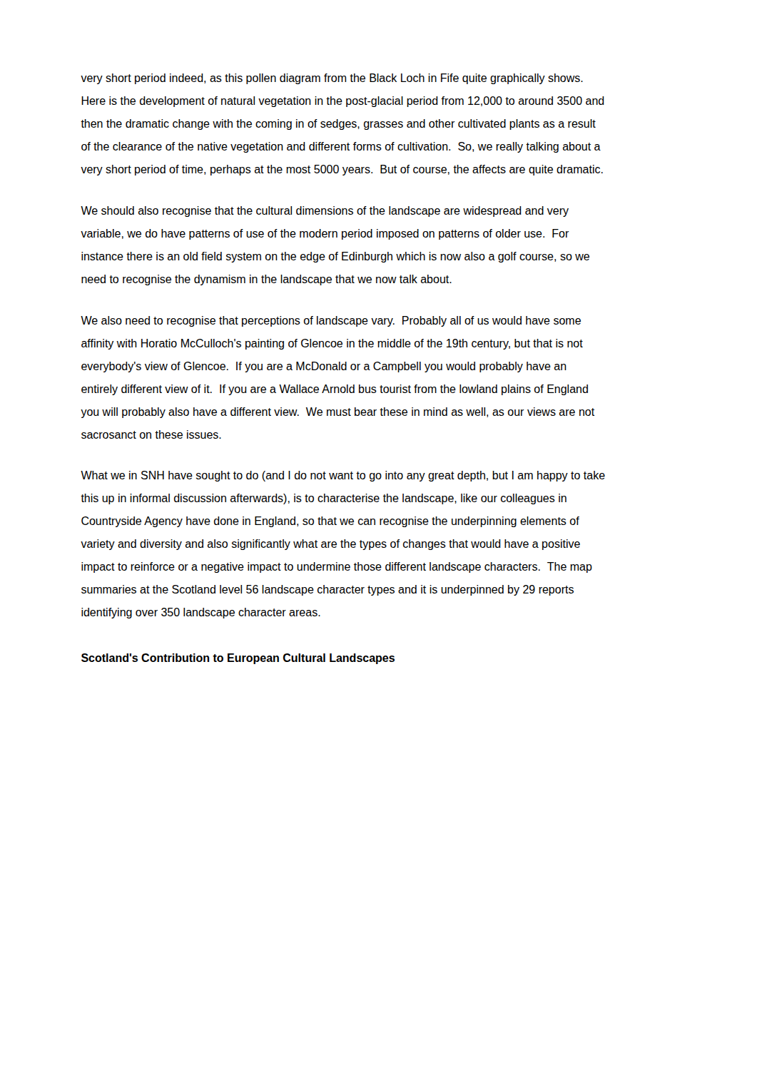very short period indeed, as this pollen diagram from the Black Loch in Fife quite graphically shows. Here is the development of natural vegetation in the post-glacial period from 12,000 to around 3500 and then the dramatic change with the coming in of sedges, grasses and other cultivated plants as a result of the clearance of the native vegetation and different forms of cultivation. So, we really talking about a very short period of time, perhaps at the most 5000 years. But of course, the affects are quite dramatic.
We should also recognise that the cultural dimensions of the landscape are widespread and very variable, we do have patterns of use of the modern period imposed on patterns of older use. For instance there is an old field system on the edge of Edinburgh which is now also a golf course, so we need to recognise the dynamism in the landscape that we now talk about.
We also need to recognise that perceptions of landscape vary. Probably all of us would have some affinity with Horatio McCulloch's painting of Glencoe in the middle of the 19th century, but that is not everybody's view of Glencoe. If you are a McDonald or a Campbell you would probably have an entirely different view of it. If you are a Wallace Arnold bus tourist from the lowland plains of England you will probably also have a different view. We must bear these in mind as well, as our views are not sacrosanct on these issues.
What we in SNH have sought to do (and I do not want to go into any great depth, but I am happy to take this up in informal discussion afterwards), is to characterise the landscape, like our colleagues in Countryside Agency have done in England, so that we can recognise the underpinning elements of variety and diversity and also significantly what are the types of changes that would have a positive impact to reinforce or a negative impact to undermine those different landscape characters. The map summaries at the Scotland level 56 landscape character types and it is underpinned by 29 reports identifying over 350 landscape character areas.
Scotland's Contribution to European Cultural Landscapes